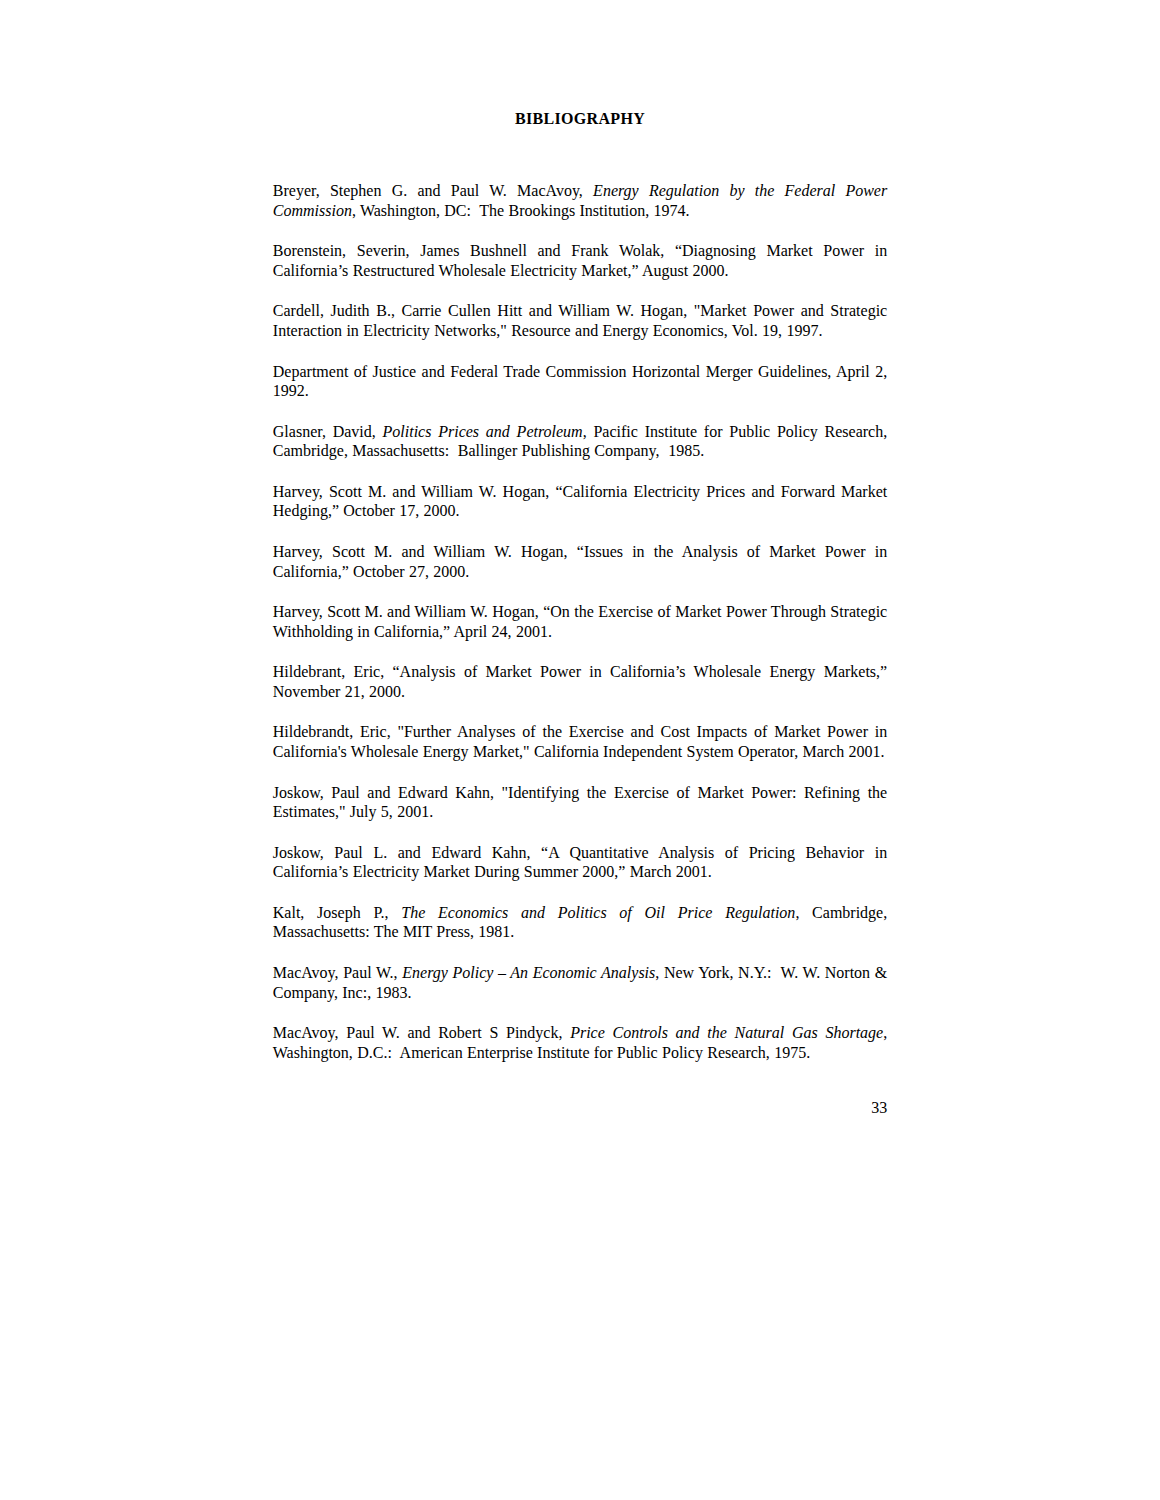BIBLIOGRAPHY
Breyer, Stephen G. and Paul W. MacAvoy, Energy Regulation by the Federal Power Commission, Washington, DC: The Brookings Institution, 1974.
Borenstein, Severin, James Bushnell and Frank Wolak, “Diagnosing Market Power in California’s Restructured Wholesale Electricity Market,” August 2000.
Cardell, Judith B., Carrie Cullen Hitt and William W. Hogan, "Market Power and Strategic Interaction in Electricity Networks," Resource and Energy Economics, Vol. 19, 1997.
Department of Justice and Federal Trade Commission Horizontal Merger Guidelines, April 2, 1992.
Glasner, David, Politics Prices and Petroleum, Pacific Institute for Public Policy Research, Cambridge, Massachusetts: Ballinger Publishing Company, 1985.
Harvey, Scott M. and William W. Hogan, “California Electricity Prices and Forward Market Hedging,” October 17, 2000.
Harvey, Scott M. and William W. Hogan, “Issues in the Analysis of Market Power in California,” October 27, 2000.
Harvey, Scott M. and William W. Hogan, “On the Exercise of Market Power Through Strategic Withholding in California,” April 24, 2001.
Hildebrant, Eric, “Analysis of Market Power in California’s Wholesale Energy Markets,” November 21, 2000.
Hildebrandt, Eric, "Further Analyses of the Exercise and Cost Impacts of Market Power in California's Wholesale Energy Market," California Independent System Operator, March 2001.
Joskow, Paul and Edward Kahn, "Identifying the Exercise of Market Power: Refining the Estimates," July 5, 2001.
Joskow, Paul L. and Edward Kahn, “A Quantitative Analysis of Pricing Behavior in California’s Electricity Market During Summer 2000,” March 2001.
Kalt, Joseph P., The Economics and Politics of Oil Price Regulation, Cambridge, Massachusetts: The MIT Press, 1981.
MacAvoy, Paul W., Energy Policy – An Economic Analysis, New York, N.Y.: W. W. Norton & Company, Inc:, 1983.
MacAvoy, Paul W. and Robert S Pindyck, Price Controls and the Natural Gas Shortage, Washington, D.C.: American Enterprise Institute for Public Policy Research, 1975.
33